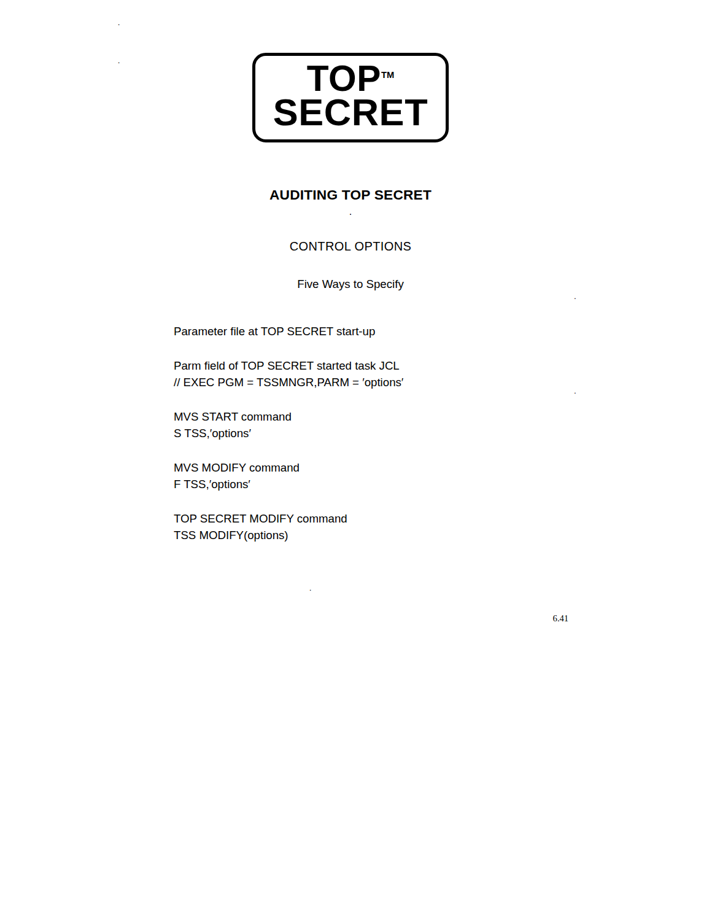. .
TOPTM
SECRET
AUDITING TOP SECRET
.
CONTROL OPTIONS
Five Ways to Specify
Parameter file at TOP SECRET start-up
Parm field of TOP SECRET started task JCL
// EXEC PGM = TSSMNGR,PARM = ′options′
MVS START command
S TSS,′options′
MVS MODIFY command
F TSS,′options′
TOP SECRET MODIFY command
TSS MODIFY(options)
. . .
6.41